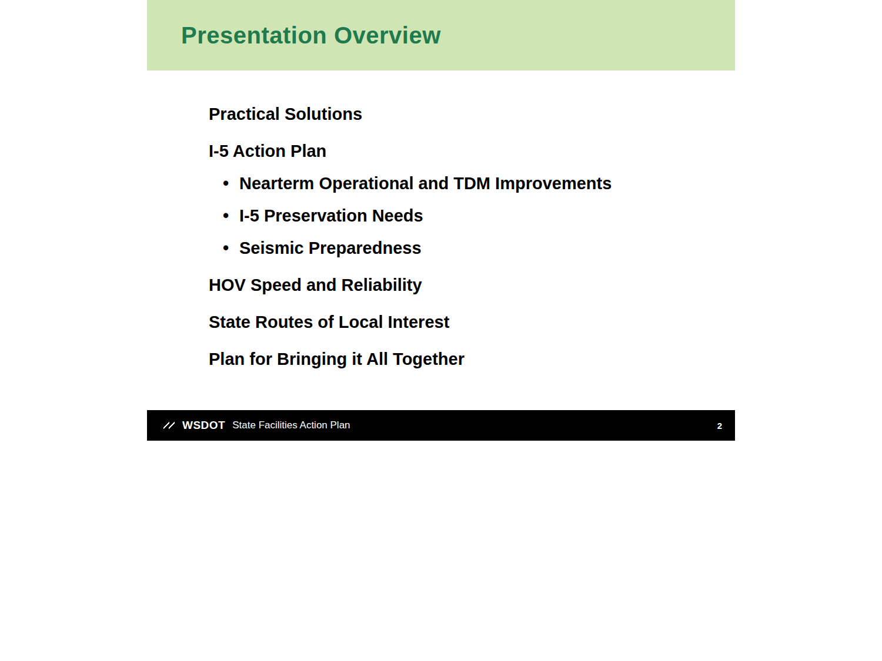Presentation Overview
Practical Solutions
I-5 Action Plan
Nearterm Operational and TDM Improvements
I-5 Preservation Needs
Seismic Preparedness
HOV Speed and Reliability
State Routes of Local Interest
Plan for Bringing it All Together
WSDOT State Facilities Action Plan 2